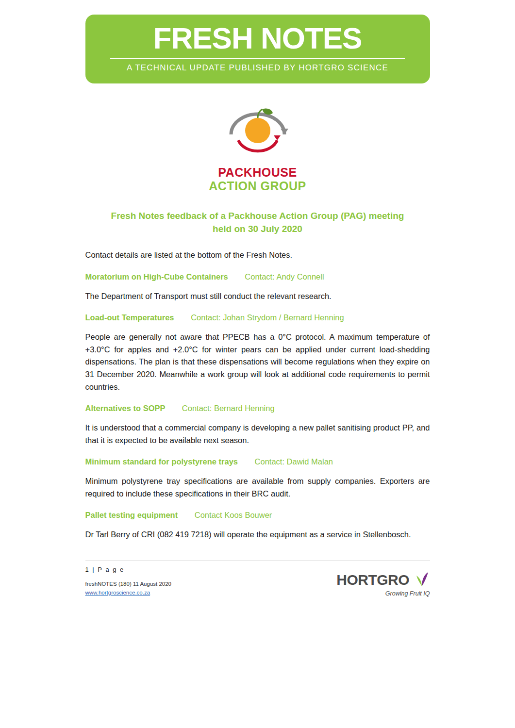FRESH NOTES
A TECHNICAL UPDATE PUBLISHED BY HORTGRO SCIENCE
PACKHOUSE
ACTION GROUP
Fresh Notes feedback of a Packhouse Action Group (PAG) meeting
held on 30 July 2020
Contact details are listed at the bottom of the Fresh Notes.
Moratorium on High-Cube Containers Contact: Andy Connell
The Department of Transport must still conduct the relevant research.
Load-out Temperatures Contact: Johan Strydom / Bernard Henning
People are generally not aware that PPECB has a 0°C protocol. A maximum temperature of +3.0°C for apples and +2.0°C for winter pears can be applied under current load-shedding dispensations. The plan is that these dispensations will become regulations when they expire on 31 December 2020. Meanwhile a work group will look at additional code requirements to permit countries.
Alternatives to SOPP Contact: Bernard Henning
It is understood that a commercial company is developing a new pallet sanitising product PP, and that it is expected to be available next season.
Minimum standard for polystyrene trays Contact: Dawid Malan
Minimum polystyrene tray specifications are available from supply companies. Exporters are required to include these specifications in their BRC audit.
Pallet testing equipment Contact Koos Bouwer
Dr Tarl Berry of CRI (082 419 7218) will operate the equipment as a service in Stellenbosch.
1 | P a g e
freshNOTES (180) 11 August 2020
www.hortgroscience.co.za
HORTGRO
Growing Fruit IQ